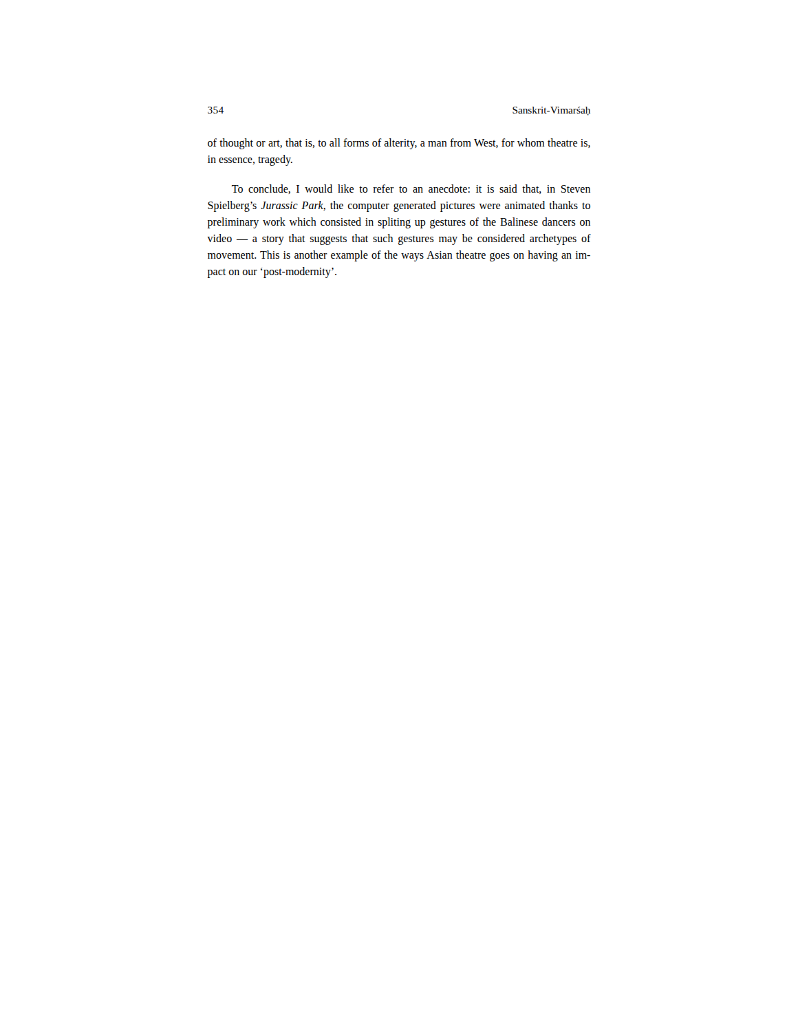354 Sanskrit-Vimarśaḥ
of thought or art, that is, to all forms of alterity, a man from West, for whom theatre is, in essence, tragedy.
To conclude, I would like to refer to an anecdote: it is said that, in Steven Spielberg’s Jurassic Park, the computer generated pictures were animated thanks to preliminary work which consisted in spliting up gestures of the Balinese dancers on video — a story that suggests that such gestures may be considered archetypes of movement. This is another example of the ways Asian theatre goes on having an impact on our ‘post-modernity’.